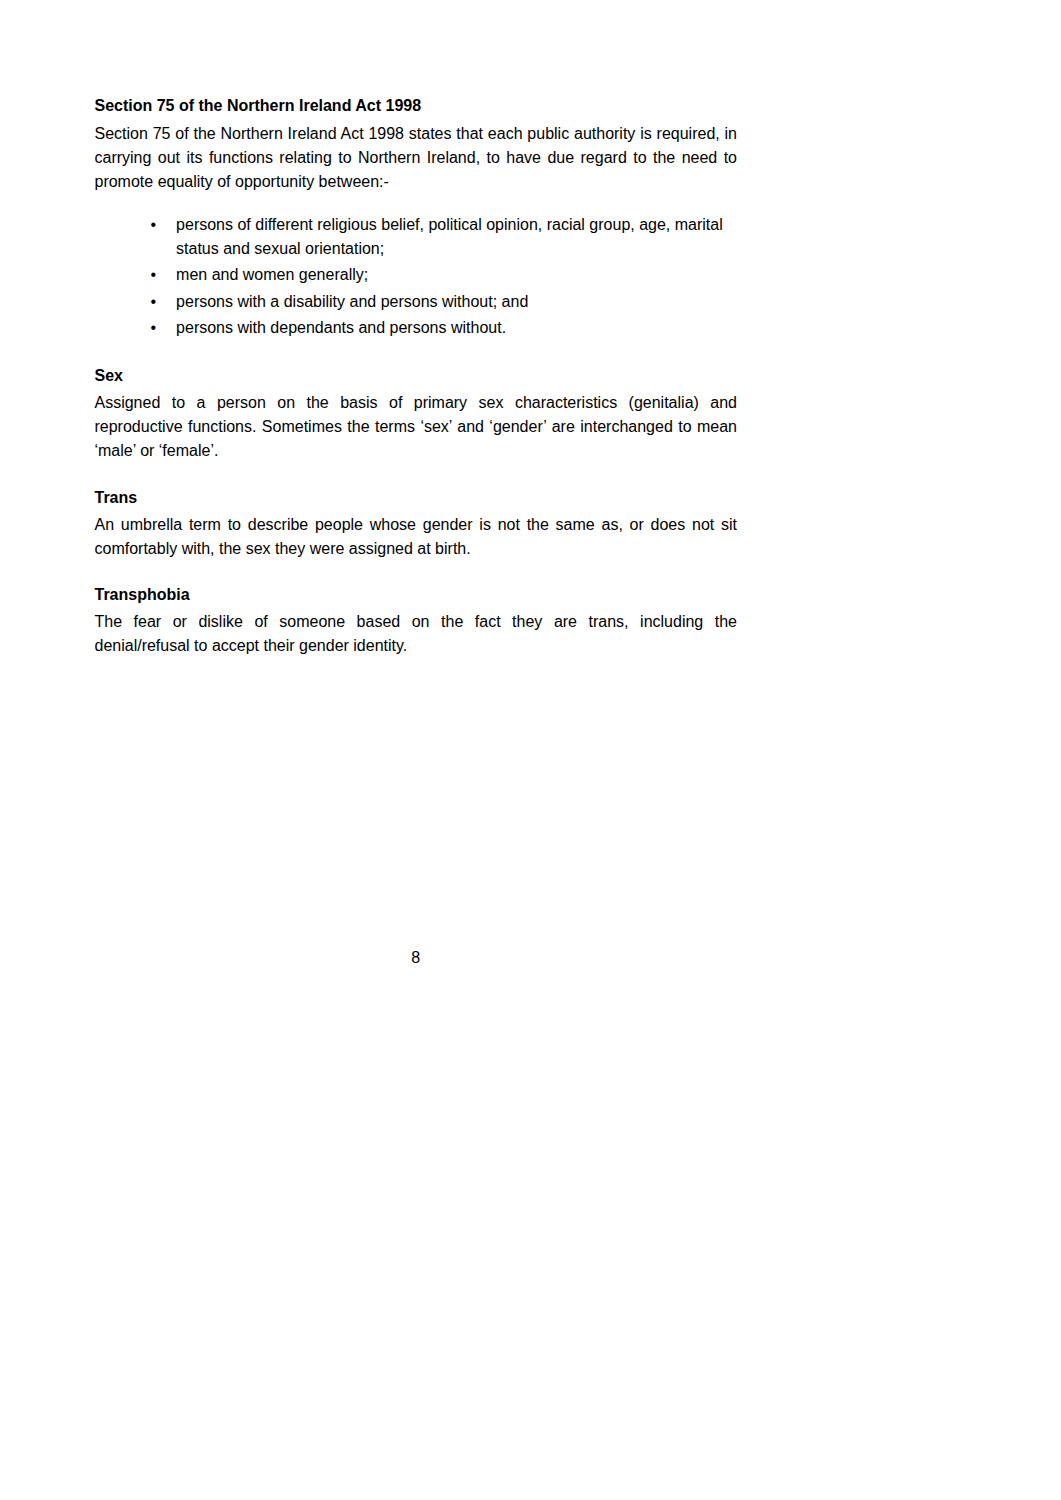Section 75 of the Northern Ireland Act 1998
Section 75 of the Northern Ireland Act 1998 states that each public authority is required, in carrying out its functions relating to Northern Ireland, to have due regard to the need to promote equality of opportunity between:-
persons of different religious belief, political opinion, racial group, age, marital status and sexual orientation;
men and women generally;
persons with a disability and persons without; and
persons with dependants and persons without.
Sex
Assigned to a person on the basis of primary sex characteristics (genitalia) and reproductive functions. Sometimes the terms ‘sex’ and ‘gender’ are interchanged to mean ‘male’ or ‘female’.
Trans
An umbrella term to describe people whose gender is not the same as, or does not sit comfortably with, the sex they were assigned at birth.
Transphobia
The fear or dislike of someone based on the fact they are trans, including the denial/refusal to accept their gender identity.
8